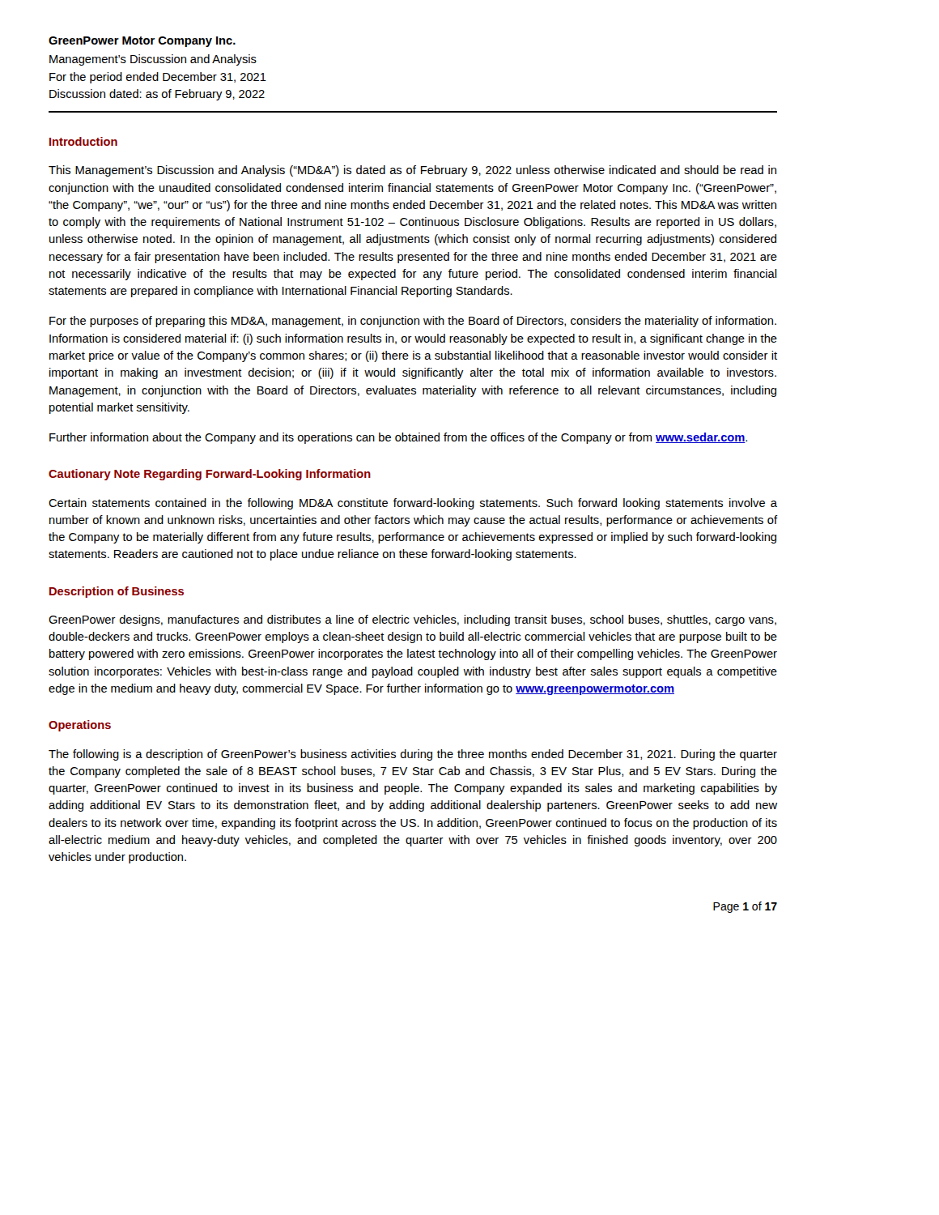GreenPower Motor Company Inc.
Management’s Discussion and Analysis
For the period ended December 31, 2021
Discussion dated: as of February 9, 2022
Introduction
This Management’s Discussion and Analysis (“MD&A”) is dated as of February 9, 2022 unless otherwise indicated and should be read in conjunction with the unaudited consolidated condensed interim financial statements of GreenPower Motor Company Inc. (“GreenPower”, “the Company”, “we”, “our” or “us”) for the three and nine months ended December 31, 2021 and the related notes. This MD&A was written to comply with the requirements of National Instrument 51-102 – Continuous Disclosure Obligations. Results are reported in US dollars, unless otherwise noted. In the opinion of management, all adjustments (which consist only of normal recurring adjustments) considered necessary for a fair presentation have been included. The results presented for the three and nine months ended December 31, 2021 are not necessarily indicative of the results that may be expected for any future period. The consolidated condensed interim financial statements are prepared in compliance with International Financial Reporting Standards.
For the purposes of preparing this MD&A, management, in conjunction with the Board of Directors, considers the materiality of information. Information is considered material if: (i) such information results in, or would reasonably be expected to result in, a significant change in the market price or value of the Company’s common shares; or (ii) there is a substantial likelihood that a reasonable investor would consider it important in making an investment decision; or (iii) if it would significantly alter the total mix of information available to investors. Management, in conjunction with the Board of Directors, evaluates materiality with reference to all relevant circumstances, including potential market sensitivity.
Further information about the Company and its operations can be obtained from the offices of the Company or from www.sedar.com.
Cautionary Note Regarding Forward-Looking Information
Certain statements contained in the following MD&A constitute forward-looking statements. Such forward looking statements involve a number of known and unknown risks, uncertainties and other factors which may cause the actual results, performance or achievements of the Company to be materially different from any future results, performance or achievements expressed or implied by such forward-looking statements. Readers are cautioned not to place undue reliance on these forward-looking statements.
Description of Business
GreenPower designs, manufactures and distributes a line of electric vehicles, including transit buses, school buses, shuttles, cargo vans, double-deckers and trucks. GreenPower employs a clean-sheet design to build all-electric commercial vehicles that are purpose built to be battery powered with zero emissions. GreenPower incorporates the latest technology into all of their compelling vehicles. The GreenPower solution incorporates: Vehicles with best-in-class range and payload coupled with industry best after sales support equals a competitive edge in the medium and heavy duty, commercial EV Space. For further information go to www.greenpowermotor.com
Operations
The following is a description of GreenPower’s business activities during the three months ended December 31, 2021. During the quarter the Company completed the sale of 8 BEAST school buses, 7 EV Star Cab and Chassis, 3 EV Star Plus, and 5 EV Stars. During the quarter, GreenPower continued to invest in its business and people. The Company expanded its sales and marketing capabilities by adding additional EV Stars to its demonstration fleet, and by adding additional dealership parteners. GreenPower seeks to add new dealers to its network over time, expanding its footprint across the US. In addition, GreenPower continued to focus on the production of its all-electric medium and heavy-duty vehicles, and completed the quarter with over 75 vehicles in finished goods inventory, over 200 vehicles under production.
Page 1 of 17